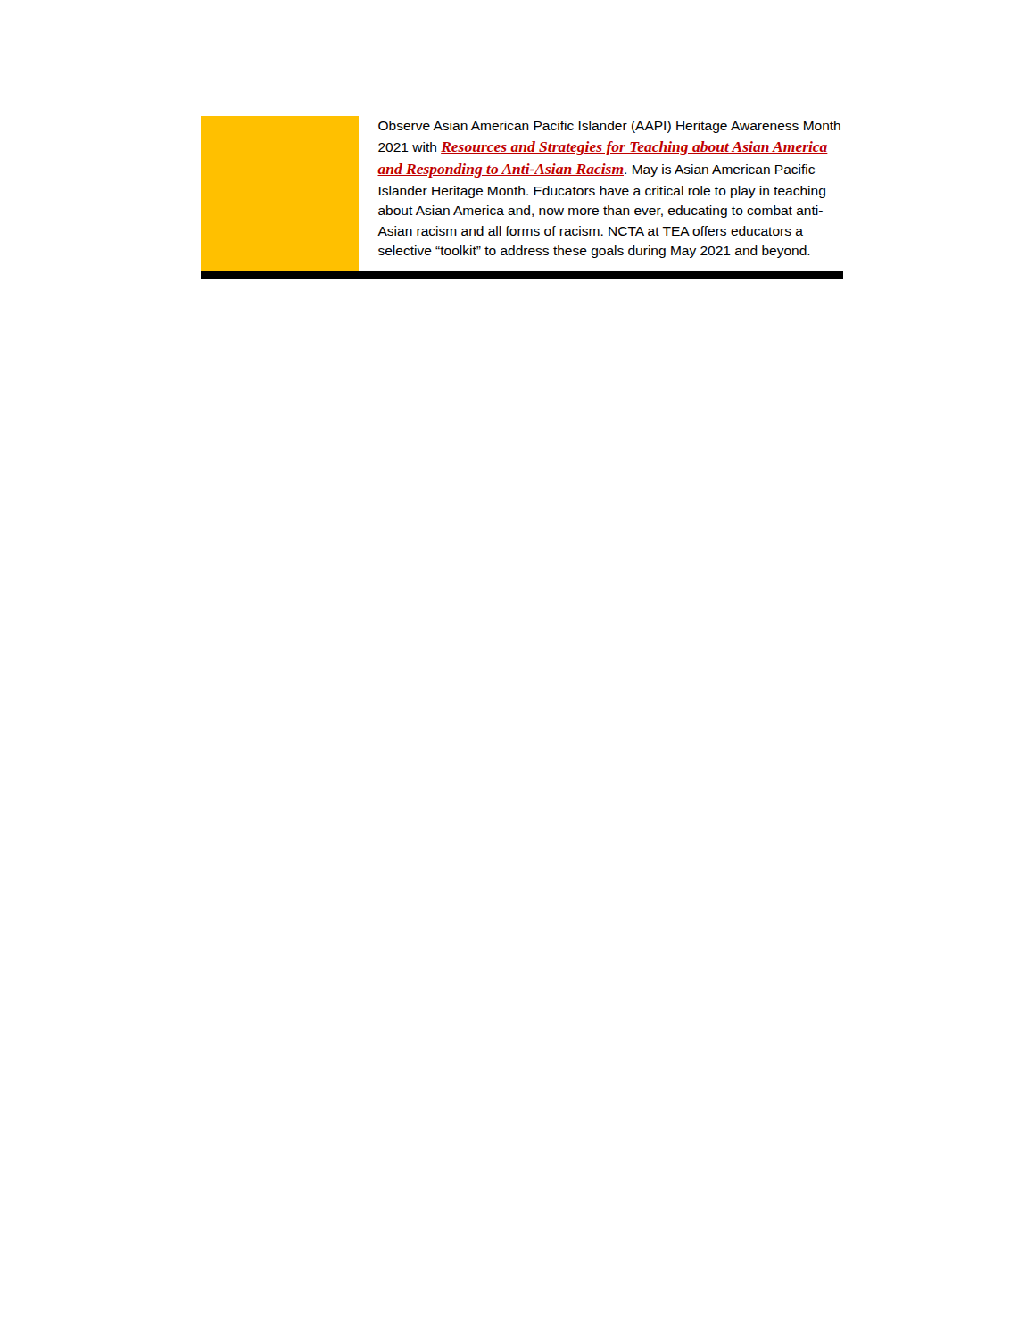Observe Asian American Pacific Islander (AAPI) Heritage Awareness Month 2021 with Resources and Strategies for Teaching about Asian America and Responding to Anti-Asian Racism. May is Asian American Pacific Islander Heritage Month. Educators have a critical role to play in teaching about Asian America and, now more than ever, educating to combat anti-Asian racism and all forms of racism. NCTA at TEA offers educators a selective “toolkit” to address these goals during May 2021 and beyond.